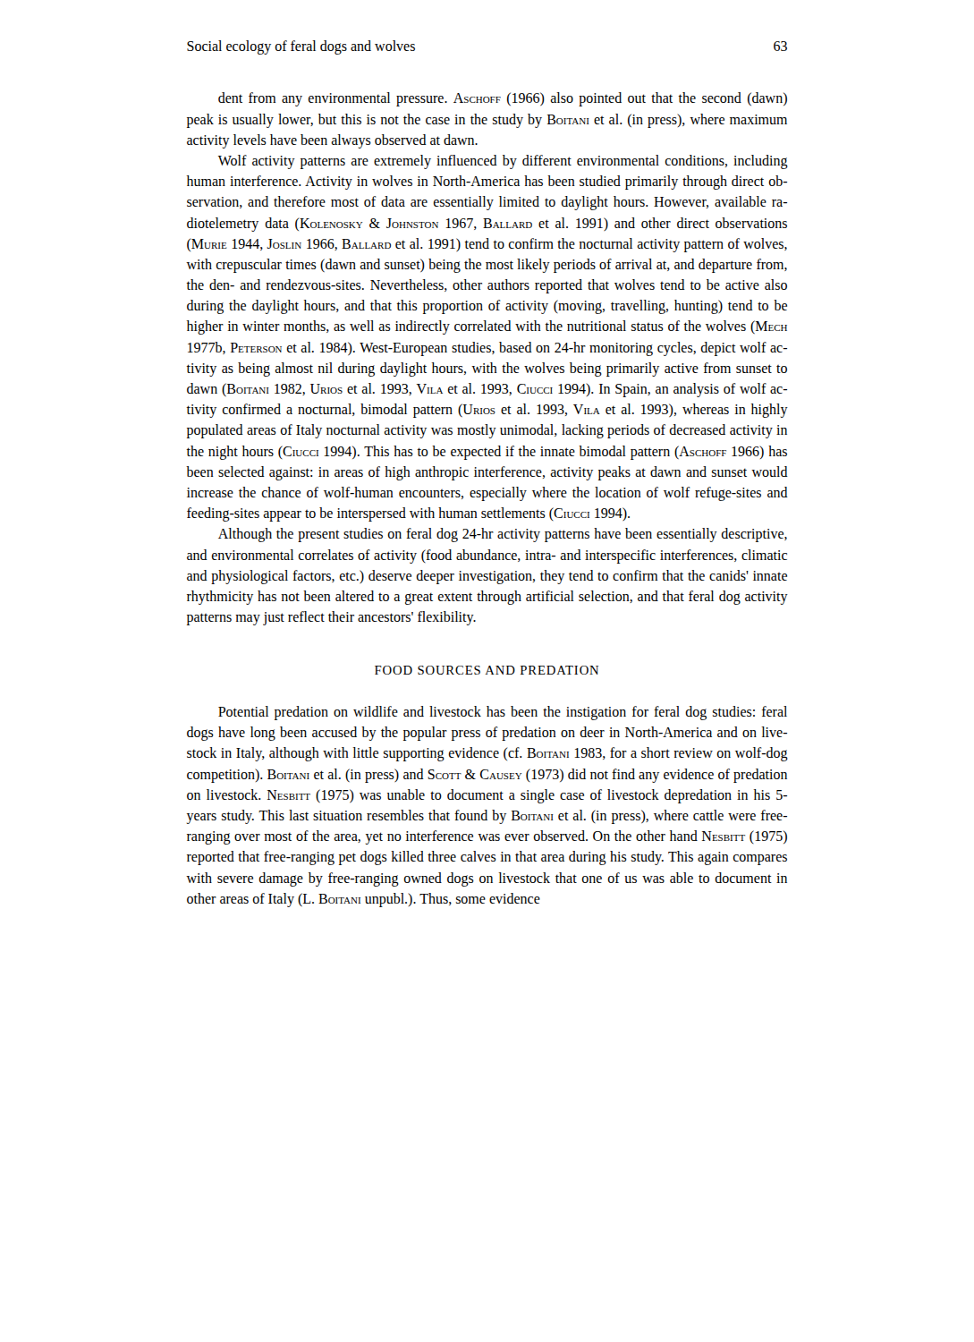Social ecology of feral dogs and wolves 63
dent from any environmental pressure. Aschoff (1966) also pointed out that the second (dawn) peak is usually lower, but this is not the case in the study by Boitani et al. (in press), where maximum activity levels have been always observed at dawn.
Wolf activity patterns are extremely influenced by different environmental conditions, including human interference. Activity in wolves in North-America has been studied primarily through direct observation, and therefore most of data are essentially limited to daylight hours. However, available radiotelemetry data (Kolenosky & Johnston 1967, Ballard et al. 1991) and other direct observations (Murie 1944, Joslin 1966, Ballard et al. 1991) tend to confirm the nocturnal activity pattern of wolves, with crepuscular times (dawn and sunset) being the most likely periods of arrival at, and departure from, the den- and rendezvous-sites. Nevertheless, other authors reported that wolves tend to be active also during the daylight hours, and that this proportion of activity (moving, travelling, hunting) tend to be higher in winter months, as well as indirectly correlated with the nutritional status of the wolves (Mech 1977b, Peterson et al. 1984). West-European studies, based on 24-hr monitoring cycles, depict wolf activity as being almost nil during daylight hours, with the wolves being primarily active from sunset to dawn (Boitani 1982, Urios et al. 1993, Vila et al. 1993, Ciucci 1994). In Spain, an analysis of wolf activity confirmed a nocturnal, bimodal pattern (Urios et al. 1993, Vila et al. 1993), whereas in highly populated areas of Italy nocturnal activity was mostly unimodal, lacking periods of decreased activity in the night hours (Ciucci 1994). This has to be expected if the innate bimodal pattern (Aschoff 1966) has been selected against: in areas of high anthropic interference, activity peaks at dawn and sunset would increase the chance of wolf-human encounters, especially where the location of wolf refuge-sites and feeding-sites appear to be interspersed with human settlements (Ciucci 1994).
Although the present studies on feral dog 24-hr activity patterns have been essentially descriptive, and environmental correlates of activity (food abundance, intra- and interspecific interferences, climatic and physiological factors, etc.) deserve deeper investigation, they tend to confirm that the canids' innate rhythmicity has not been altered to a great extent through artificial selection, and that feral dog activity patterns may just reflect their ancestors' flexibility.
Food sources and predation
Potential predation on wildlife and livestock has been the instigation for feral dog studies: feral dogs have long been accused by the popular press of predation on deer in North-America and on livestock in Italy, although with little supporting evidence (cf. Boitani 1983, for a short review on wolf-dog competition). Boitani et al. (in press) and Scott & Causey (1973) did not find any evidence of predation on livestock. Nesbitt (1975) was unable to document a single case of livestock depredation in his 5-years study. This last situation resembles that found by Boitani et al. (in press), where cattle were free-ranging over most of the area, yet no interference was ever observed. On the other hand Nesbitt (1975) reported that free-ranging pet dogs killed three calves in that area during his study. This again compares with severe damage by free-ranging owned dogs on livestock that one of us was able to document in other areas of Italy (L. Boitani unpubl.). Thus, some evidence